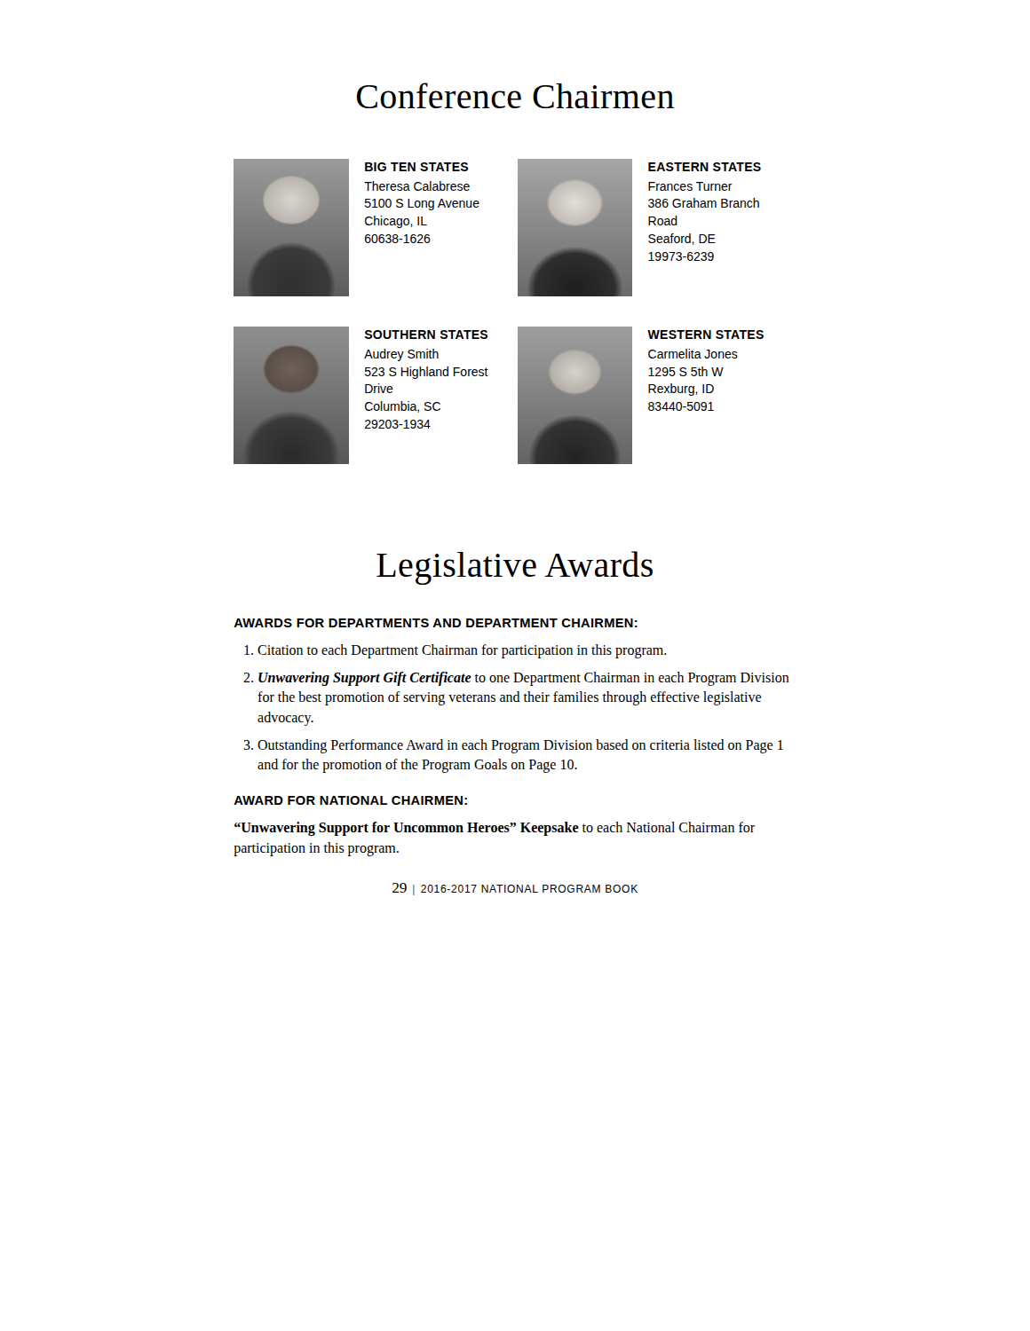Conference Chairmen
| | BIG TEN STATES Theresa Calabrese 5100 S Long Avenue Chicago, IL 60638-1626 | | EASTERN STATES Frances Turner 386 Graham Branch Road Seaford, DE 19973-6239 |
| | SOUTHERN STATES Audrey Smith 523 S Highland Forest Drive Columbia, SC 29203-1934 | | WESTERN STATES Carmelita Jones 1295 S 5th W Rexburg, ID 83440-5091 |
Legislative Awards
AWARDS FOR DEPARTMENTS AND DEPARTMENT CHAIRMEN:
Citation to each Department Chairman for participation in this program.
Unwavering Support Gift Certificate to one Department Chairman in each Program Division for the best promotion of serving veterans and their families through effective legislative advocacy.
Outstanding Performance Award in each Program Division based on criteria listed on Page 1 and for the promotion of the Program Goals on Page 10.
AWARD FOR NATIONAL CHAIRMEN:
“Unwavering Support for Uncommon Heroes” Keepsake to each National Chairman for participation in this program.
29|2016-2017 NATIONAL PROGRAM BOOK